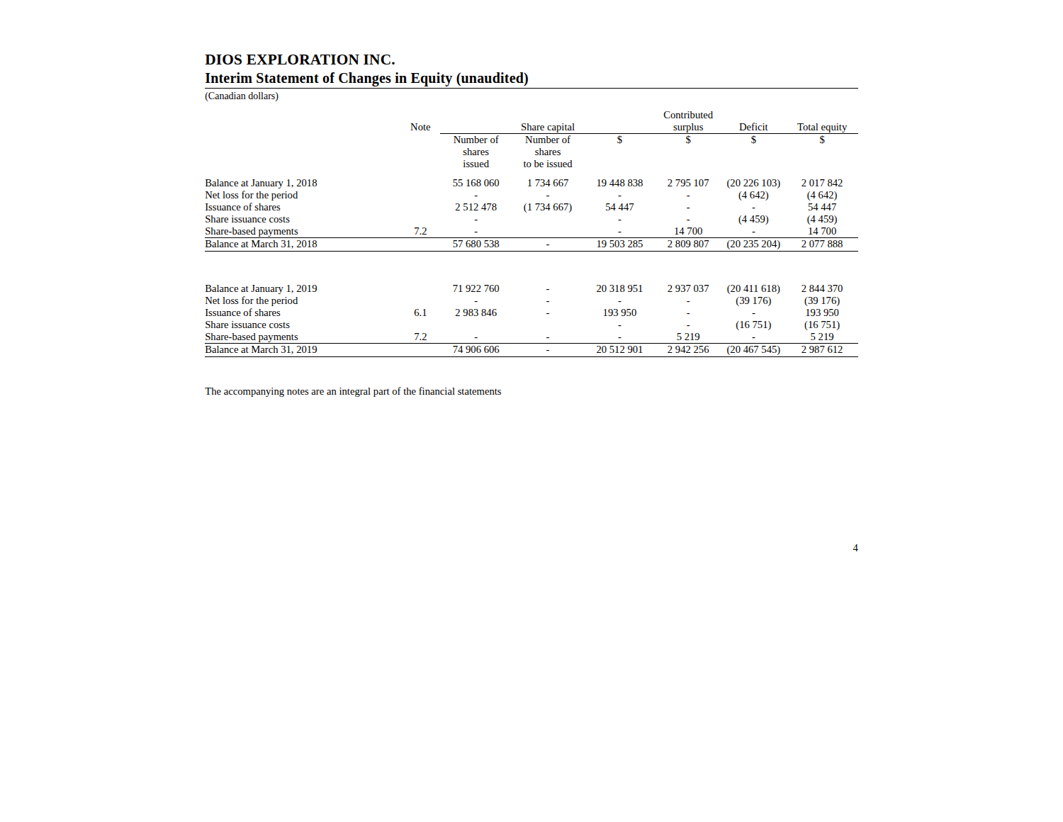DIOS EXPLORATION INC.
Interim Statement of Changes in Equity (unaudited)
(Canadian dollars)
| | | | | | Contributed | | |
| | Note | Share capital | surplus | Deficit | Total equity |
| | | Number of | Number of | $ | $ | $ | $ |
| | | shares | shares | | | | |
| | | issued | to be issued | | | | |
| Balance at January 1, 2018 | | 55 168 060 | 1 734 667 | 19 448 838 | 2 795 107 | (20 226 103) | 2 017 842 |
| Net loss for the period | | - | - | - | - | (4 642) | (4 642) |
| Issuance of shares | | 2 512 478 | (1 734 667) | 54 447 | - | - | 54 447 |
| Share issuance costs | | - | | - | - | (4 459) | (4 459) |
| Share-based payments | 7.2 | - | | - | 14 700 | - | 14 700 |
| Balance at March 31, 2018 | | 57 680 538 | - | 19 503 285 | 2 809 807 | (20 235 204) | 2 077 888 |
| Balance at January 1, 2019 | | 71 922 760 | - | 20 318 951 | 2 937 037 | (20 411 618) | 2 844 370 |
| Net loss for the period | | - | - | - | - | (39 176) | (39 176) |
| Issuance of shares | 6.1 | 2 983 846 | - | 193 950 | - | - | 193 950 |
| Share issuance costs | | | | - | - | (16 751) | (16 751) |
| Share-based payments | 7.2 | - | - | - | 5 219 | - | 5 219 |
| Balance at March 31, 2019 | | 74 906 606 | - | 20 512 901 | 2 942 256 | (20 467 545) | 2 987 612 |
The accompanying notes are an integral part of the financial statements
4